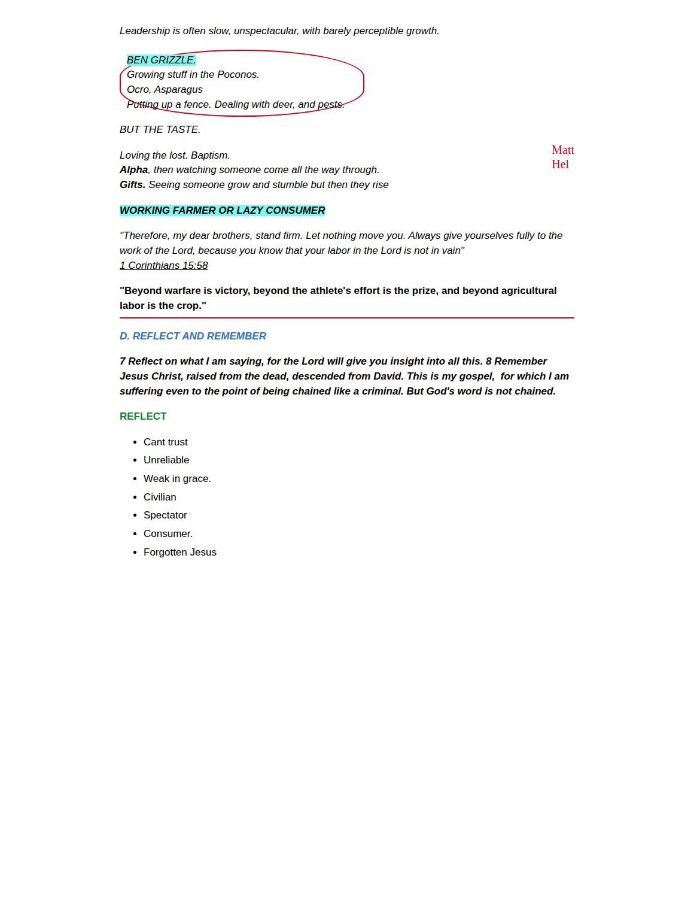Leadership is often slow, unspectacular, with barely perceptible growth.
BEN GRIZZLE.
Growing stuff in the Poconos.
Ocro, Asparagus
Putting up a fence. Dealing with deer, and pests.
BUT THE TASTE.
Matt
Hel
Loving the lost. Baptism.
Alpha, then watching someone come all the way through.
Gifts. Seeing someone grow and stumble but then they rise
WORKING FARMER OR LAZY CONSUMER
"Therefore, my dear brothers, stand firm. Let nothing move you. Always give yourselves fully to the work of the Lord, because you know that your labor in the Lord is not in vain"
1 Corinthians 15:58
"Beyond warfare is victory, beyond the athlete's effort is the prize, and beyond agricultural labor is the crop."
D. REFLECT AND REMEMBER
7 Reflect on what I am saying, for the Lord will give you insight into all this. 8 Remember Jesus Christ, raised from the dead, descended from David. This is my gospel, for which I am suffering even to the point of being chained like a criminal. But God's word is not chained.
REFLECT
Cant trust
Unreliable
Weak in grace.
Civilian
Spectator
Consumer.
Forgotten Jesus